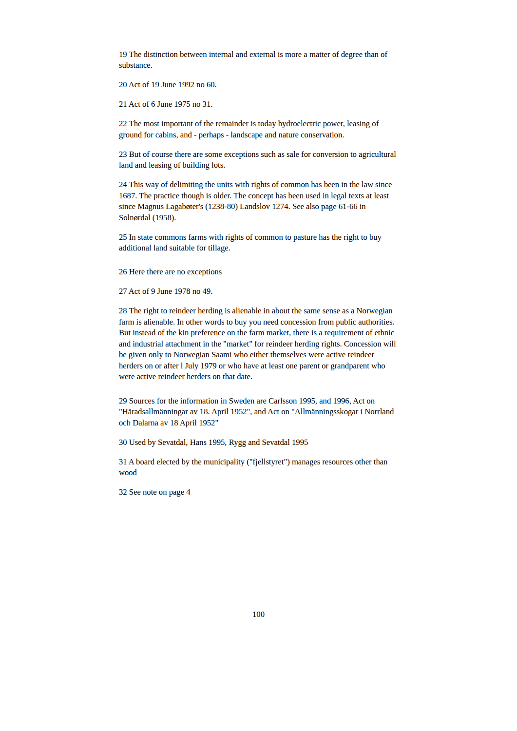19 The distinction between internal and external is more a matter of degree than of substance.
20 Act of 19 June 1992 no 60.
21 Act of 6 June 1975 no 31.
22 The most important of the remainder is today hydroelectric power, leasing of ground for cabins, and - perhaps - landscape and nature conservation.
23 But of course there are some exceptions such as sale for conversion to agricultural land and leasing of building lots.
24 This way of delimiting the units with rights of common has been in the law since 1687. The practice though is older. The concept has been used in legal texts at least since Magnus Lagabøter's (1238-80) Landslov 1274. See also page 61-66 in Solnørdal (1958).
25 In state commons farms with rights of common to pasture has the right to buy additional land suitable for tillage.
26 Here there are no exceptions
27 Act of 9 June 1978 no 49.
28 The right to reindeer herding is alienable in about the same sense as a Norwegian farm is alienable. In other words to buy you need concession from public authorities. But instead of the kin preference on the farm market, there is a requirement of ethnic and industrial attachment in the "market" for reindeer herding rights. Concession will be given only to Norwegian Saami who either themselves were active reindeer herders on or after l July 1979 or who have at least one parent or grandparent who were active reindeer herders on that date.
29 Sources for the information in Sweden are Carlsson 1995, and 1996, Act on "Häradsallmänningar av 18. April 1952", and Act on "Allmänningsskogar i Norrland och Dalarna av 18 April 1952"
30 Used by Sevatdal, Hans 1995, Rygg and Sevatdal 1995
31 A board elected by the municipality ("fjellstyret") manages resources other than wood
32 See note on page 4
100